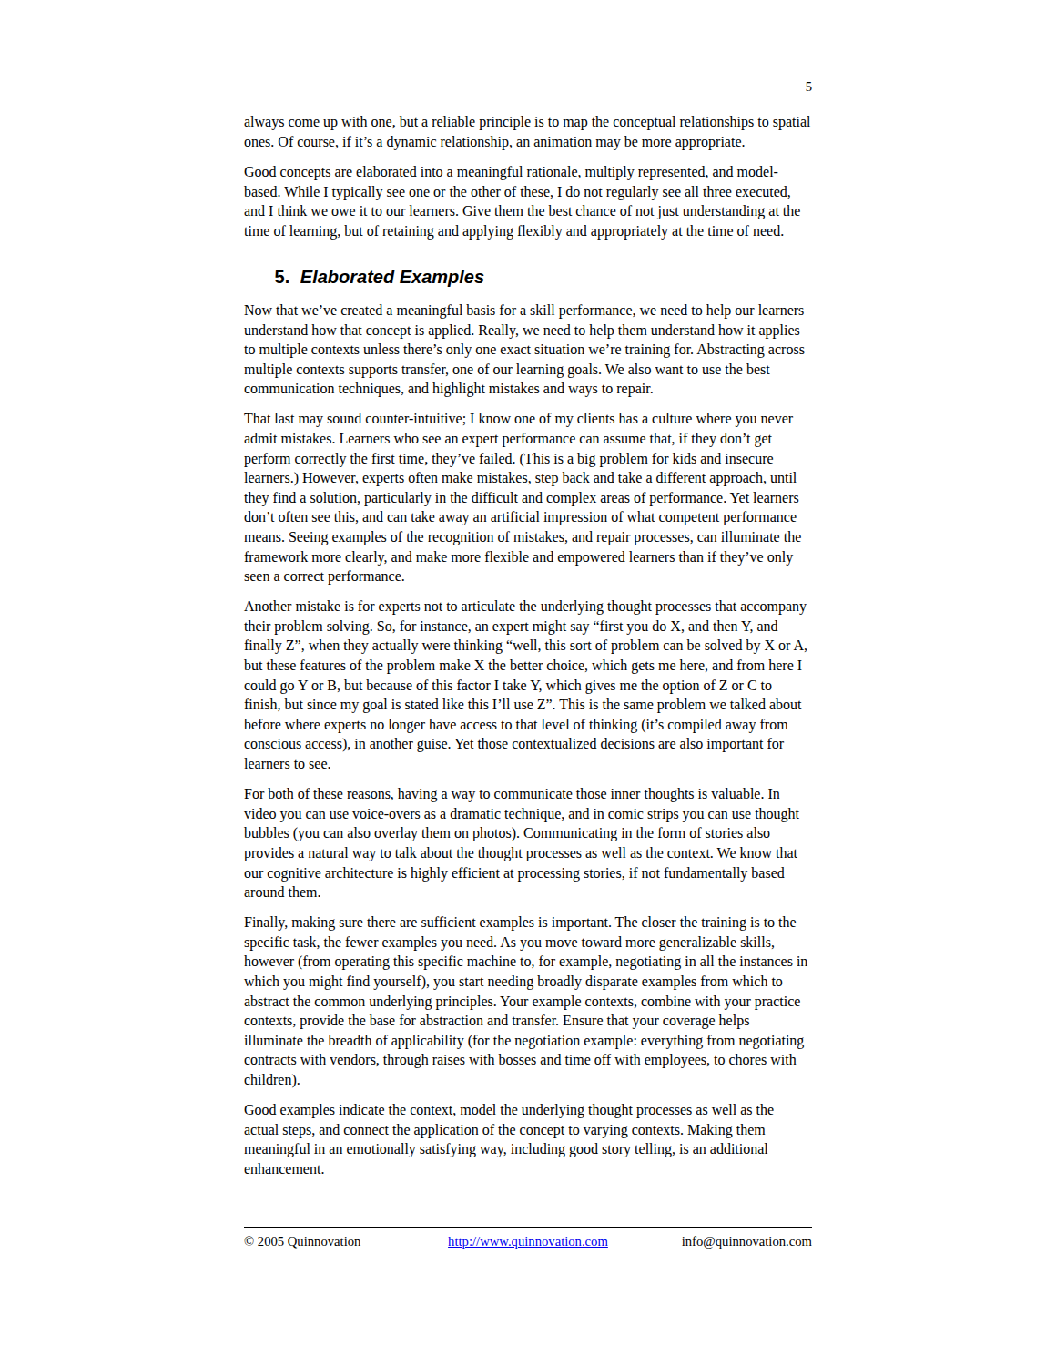5
always come up with one, but a reliable principle is to map the conceptual relationships to spatial ones. Of course, if it’s a dynamic relationship, an animation may be more appropriate.
Good concepts are elaborated into a meaningful rationale, multiply represented, and model-based. While I typically see one or the other of these, I do not regularly see all three executed, and I think we owe it to our learners. Give them the best chance of not just understanding at the time of learning, but of retaining and applying flexibly and appropriately at the time of need.
5. Elaborated Examples
Now that we’ve created a meaningful basis for a skill performance, we need to help our learners understand how that concept is applied. Really, we need to help them understand how it applies to multiple contexts unless there’s only one exact situation we’re training for. Abstracting across multiple contexts supports transfer, one of our learning goals. We also want to use the best communication techniques, and highlight mistakes and ways to repair.
That last may sound counter-intuitive; I know one of my clients has a culture where you never admit mistakes. Learners who see an expert performance can assume that, if they don’t get perform correctly the first time, they’ve failed. (This is a big problem for kids and insecure learners.) However, experts often make mistakes, step back and take a different approach, until they find a solution, particularly in the difficult and complex areas of performance. Yet learners don’t often see this, and can take away an artificial impression of what competent performance means. Seeing examples of the recognition of mistakes, and repair processes, can illuminate the framework more clearly, and make more flexible and empowered learners than if they’ve only seen a correct performance.
Another mistake is for experts not to articulate the underlying thought processes that accompany their problem solving. So, for instance, an expert might say “first you do X, and then Y, and finally Z”, when they actually were thinking “well, this sort of problem can be solved by X or A, but these features of the problem make X the better choice, which gets me here, and from here I could go Y or B, but because of this factor I take Y, which gives me the option of Z or C to finish, but since my goal is stated like this I’ll use Z”. This is the same problem we talked about before where experts no longer have access to that level of thinking (it’s compiled away from conscious access), in another guise. Yet those contextualized decisions are also important for learners to see.
For both of these reasons, having a way to communicate those inner thoughts is valuable. In video you can use voice-overs as a dramatic technique, and in comic strips you can use thought bubbles (you can also overlay them on photos). Communicating in the form of stories also provides a natural way to talk about the thought processes as well as the context. We know that our cognitive architecture is highly efficient at processing stories, if not fundamentally based around them.
Finally, making sure there are sufficient examples is important. The closer the training is to the specific task, the fewer examples you need. As you move toward more generalizable skills, however (from operating this specific machine to, for example, negotiating in all the instances in which you might find yourself), you start needing broadly disparate examples from which to abstract the common underlying principles. Your example contexts, combine with your practice contexts, provide the base for abstraction and transfer. Ensure that your coverage helps illuminate the breadth of applicability (for the negotiation example: everything from negotiating contracts with vendors, through raises with bosses and time off with employees, to chores with children).
Good examples indicate the context, model the underlying thought processes as well as the actual steps, and connect the application of the concept to varying contexts. Making them meaningful in an emotionally satisfying way, including good story telling, is an additional enhancement.
| © 2005 Quinnovation | http://www.quinnovation.com | info@quinnovation.com |